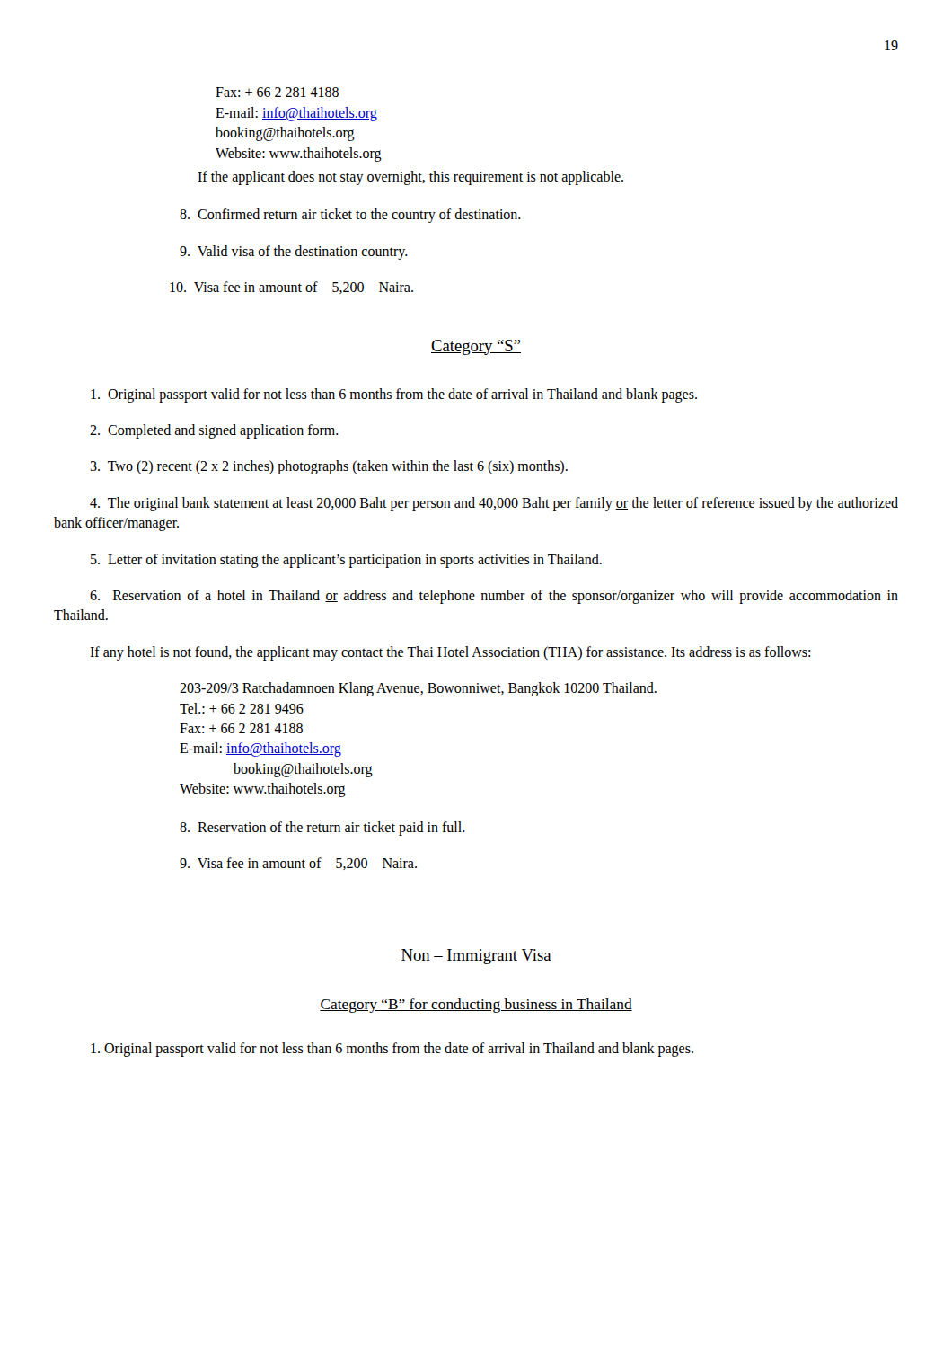19
Fax: + 66 2 281 4188
E-mail: info@thaihotels.org
booking@thaihotels.org
Website: www.thaihotels.org
If the applicant does not stay overnight, this requirement is not applicable.
8. Confirmed return air ticket to the country of destination.
9. Valid visa of the destination country.
10. Visa fee in amount of 5,200 Naira.
Category “S”
1. Original passport valid for not less than 6 months from the date of arrival in Thailand and blank pages.
2. Completed and signed application form.
3. Two (2) recent (2 x 2 inches) photographs (taken within the last 6 (six) months).
4. The original bank statement at least 20,000 Baht per person and 40,000 Baht per family or the letter of reference issued by the authorized bank officer/manager.
5. Letter of invitation stating the applicant’s participation in sports activities in Thailand.
6. Reservation of a hotel in Thailand or address and telephone number of the sponsor/organizer who will provide accommodation in Thailand.
If any hotel is not found, the applicant may contact the Thai Hotel Association (THA) for assistance. Its address is as follows:
203-209/3 Ratchadamnoen Klang Avenue, Bowonniwet, Bangkok 10200 Thailand.
Tel.: + 66 2 281 9496
Fax: + 66 2 281 4188
E-mail: info@thaihotels.org
booking@thaihotels.org
Website: www.thaihotels.org
8. Reservation of the return air ticket paid in full.
9. Visa fee in amount of 5,200 Naira.
Non – Immigrant Visa
Category “B” for conducting business in Thailand
1. Original passport valid for not less than 6 months from the date of arrival in Thailand and blank pages.